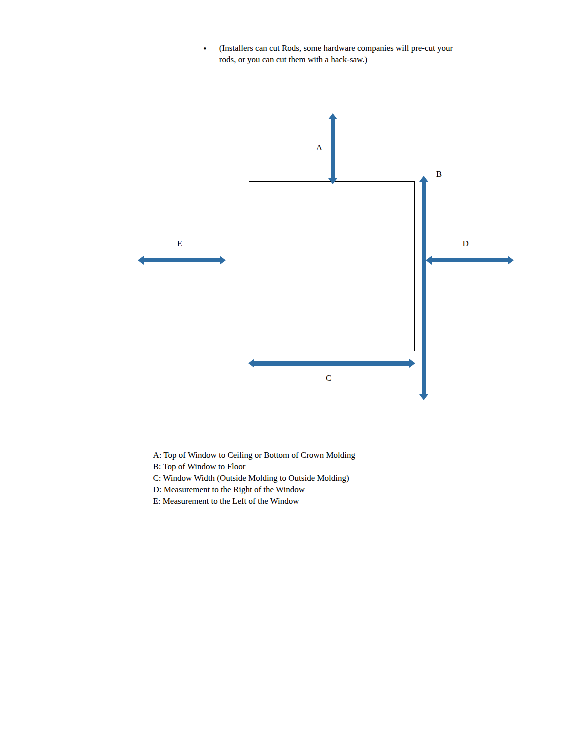(Installers can cut Rods, some hardware companies will pre-cut your rods, or you can cut them with a hack-saw.)
A B C D E
A: Top of Window to Ceiling or Bottom of Crown Molding
B: Top of Window to Floor
C: Window Width (Outside Molding to Outside Molding)
D: Measurement to the Right of the Window
E: Measurement to the Left of the Window